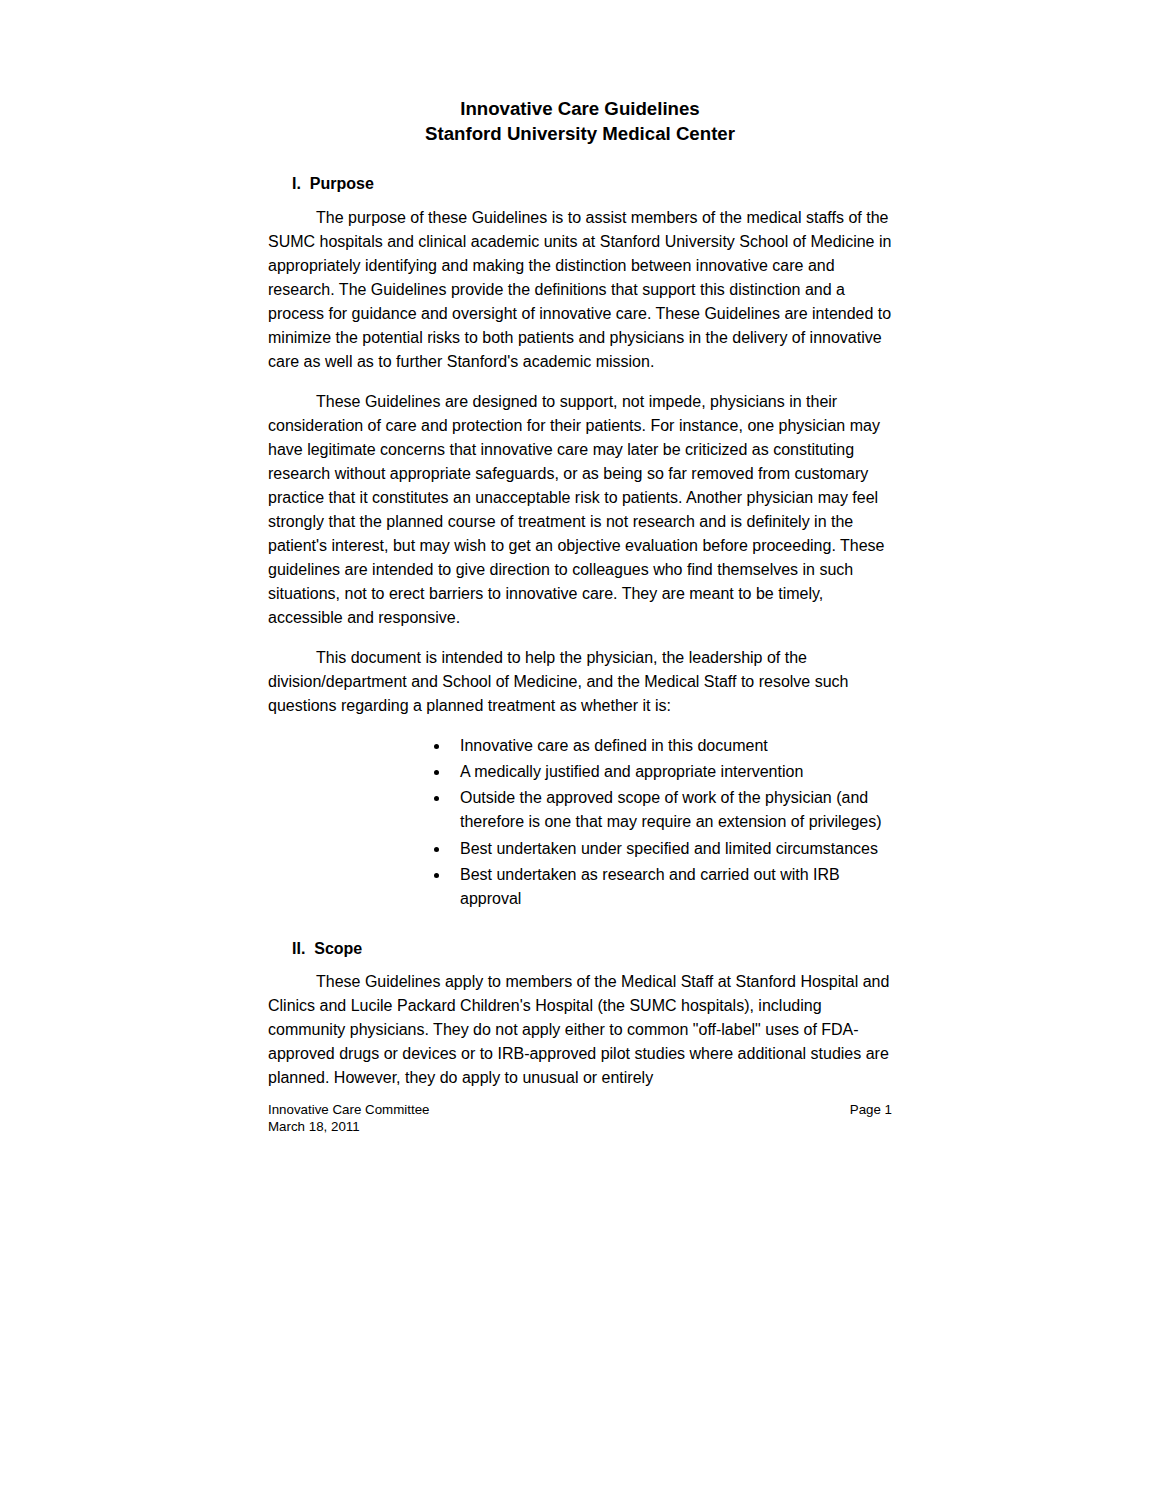Innovative Care Guidelines Stanford University Medical Center
I. Purpose
The purpose of these Guidelines is to assist members of the medical staffs of the SUMC hospitals and clinical academic units at Stanford University School of Medicine in appropriately identifying and making the distinction between innovative care and research. The Guidelines provide the definitions that support this distinction and a process for guidance and oversight of innovative care. These Guidelines are intended to minimize the potential risks to both patients and physicians in the delivery of innovative care as well as to further Stanford's academic mission.
These Guidelines are designed to support, not impede, physicians in their consideration of care and protection for their patients. For instance, one physician may have legitimate concerns that innovative care may later be criticized as constituting research without appropriate safeguards, or as being so far removed from customary practice that it constitutes an unacceptable risk to patients. Another physician may feel strongly that the planned course of treatment is not research and is definitely in the patient's interest, but may wish to get an objective evaluation before proceeding. These guidelines are intended to give direction to colleagues who find themselves in such situations, not to erect barriers to innovative care. They are meant to be timely, accessible and responsive.
This document is intended to help the physician, the leadership of the division/department and School of Medicine, and the Medical Staff to resolve such questions regarding a planned treatment as whether it is:
Innovative care as defined in this document
A medically justified and appropriate intervention
Outside the approved scope of work of the physician (and therefore is one that may require an extension of privileges)
Best undertaken under specified and limited circumstances
Best undertaken as research and carried out with IRB approval
II. Scope
These Guidelines apply to members of the Medical Staff at Stanford Hospital and Clinics and Lucile Packard Children's Hospital (the SUMC hospitals), including community physicians. They do not apply either to common "off-label" uses of FDA-approved drugs or devices or to IRB-approved pilot studies where additional studies are planned. However, they do apply to unusual or entirely
Innovative Care Committee
March 18, 2011 Page 1